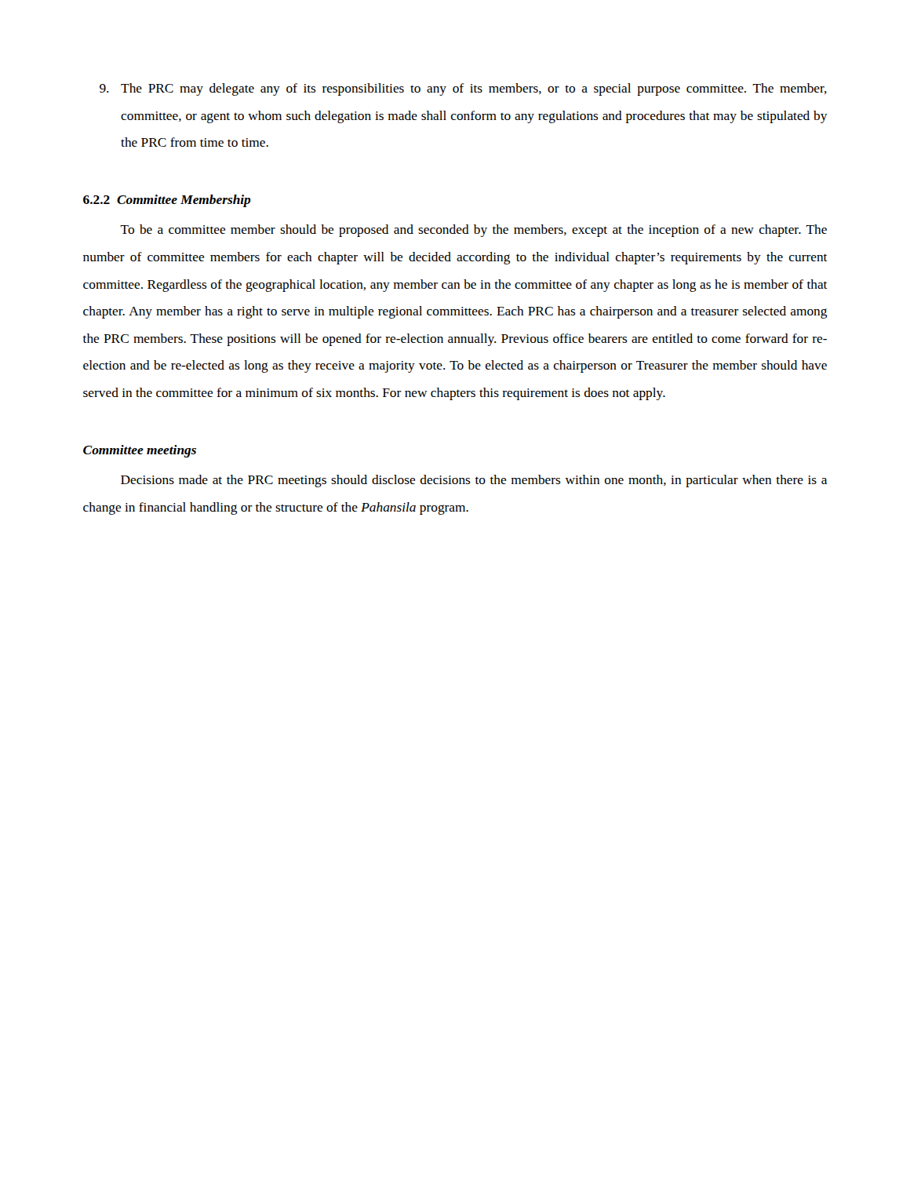The PRC may delegate any of its responsibilities to any of its members, or to a special purpose committee. The member, committee, or agent to whom such delegation is made shall conform to any regulations and procedures that may be stipulated by the PRC from time to time.
6.2.2 Committee Membership
To be a committee member should be proposed and seconded by the members, except at the inception of a new chapter. The number of committee members for each chapter will be decided according to the individual chapter’s requirements by the current committee. Regardless of the geographical location, any member can be in the committee of any chapter as long as he is member of that chapter. Any member has a right to serve in multiple regional committees. Each PRC has a chairperson and a treasurer selected among the PRC members. These positions will be opened for re-election annually. Previous office bearers are entitled to come forward for re-election and be re-elected as long as they receive a majority vote. To be elected as a chairperson or Treasurer the member should have served in the committee for a minimum of six months. For new chapters this requirement is does not apply.
Committee meetings
Decisions made at the PRC meetings should disclose decisions to the members within one month, in particular when there is a change in financial handling or the structure of the Pahansila program.